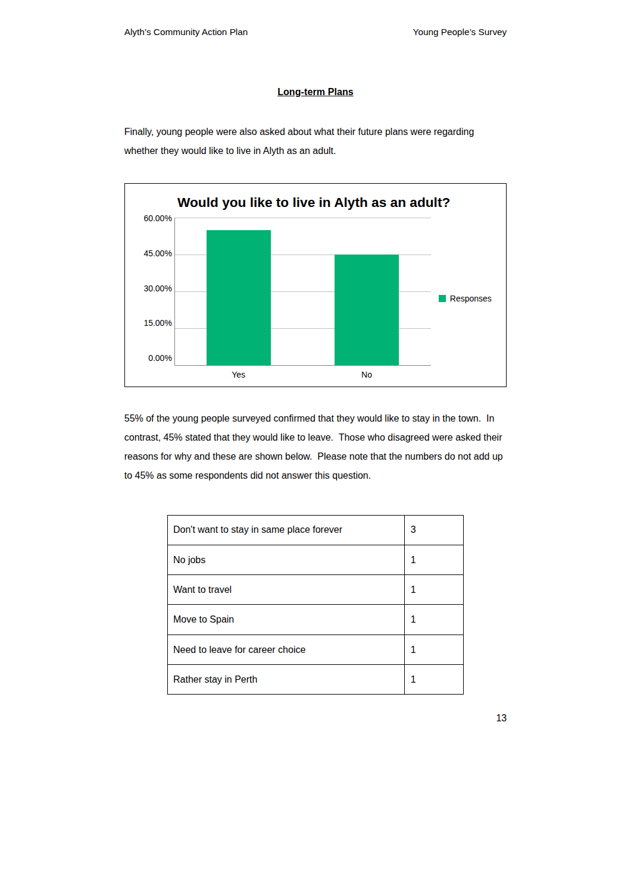Alyth’s Community Action Plan
Young People’s Survey
Long-term Plans
Finally, young people were also asked about what their future plans were regarding whether they would like to live in Alyth as an adult.
Would you like to live in Alyth as an adult?
60.00% 45.00% 30.00% 15.00% 0.00%
Yes
No
Responses
55% of the young people surveyed confirmed that they would like to stay in the town. In contrast, 45% stated that they would like to leave. Those who disagreed were asked their reasons for why and these are shown below. Please note that the numbers do not add up to 45% as some respondents did not answer this question.
| Don't want to stay in same place forever | 3 |
| No jobs | 1 |
| Want to travel | 1 |
| Move to Spain | 1 |
| Need to leave for career choice | 1 |
| Rather stay in Perth | 1 |
13